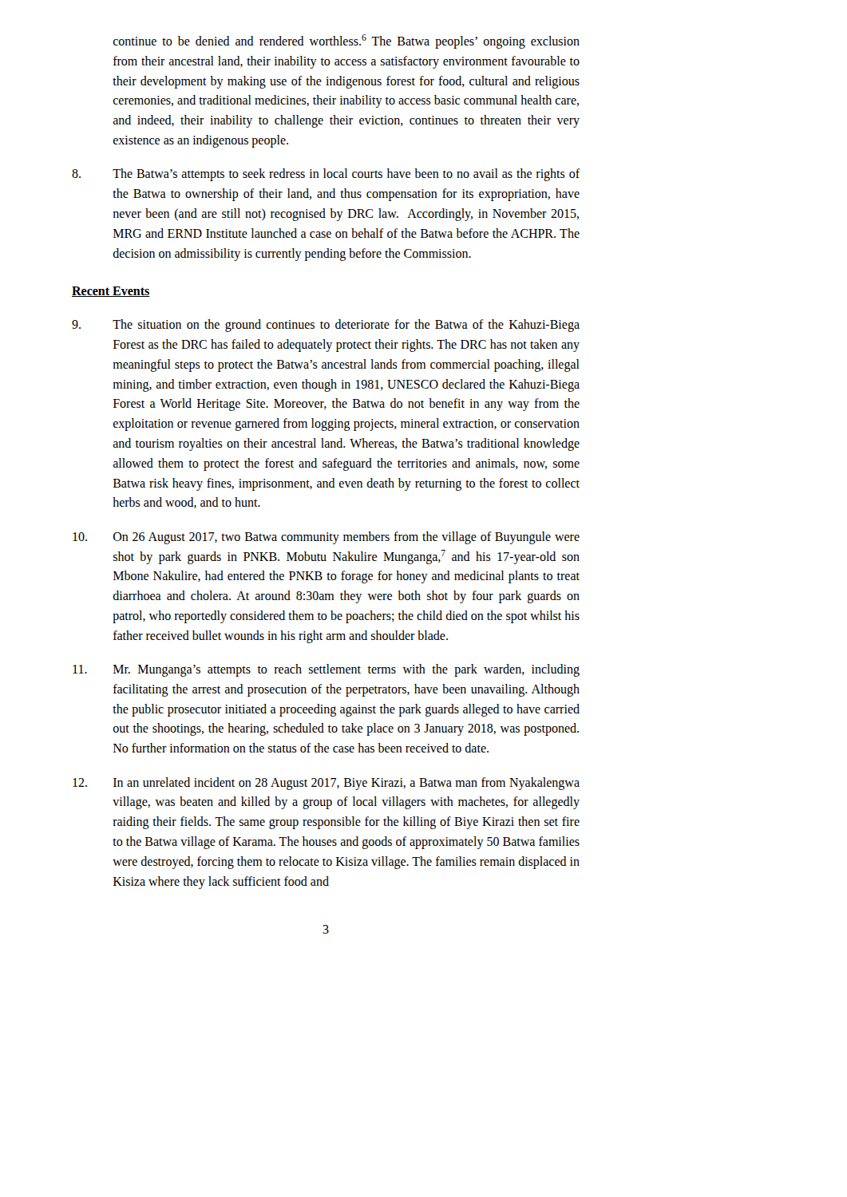continue to be denied and rendered worthless.6 The Batwa peoples’ ongoing exclusion from their ancestral land, their inability to access a satisfactory environment favourable to their development by making use of the indigenous forest for food, cultural and religious ceremonies, and traditional medicines, their inability to access basic communal health care, and indeed, their inability to challenge their eviction, continues to threaten their very existence as an indigenous people.
The Batwa’s attempts to seek redress in local courts have been to no avail as the rights of the Batwa to ownership of their land, and thus compensation for its expropriation, have never been (and are still not) recognised by DRC law. Accordingly, in November 2015, MRG and ERND Institute launched a case on behalf of the Batwa before the ACHPR. The decision on admissibility is currently pending before the Commission.
Recent Events
The situation on the ground continues to deteriorate for the Batwa of the Kahuzi-Biega Forest as the DRC has failed to adequately protect their rights. The DRC has not taken any meaningful steps to protect the Batwa’s ancestral lands from commercial poaching, illegal mining, and timber extraction, even though in 1981, UNESCO declared the Kahuzi-Biega Forest a World Heritage Site. Moreover, the Batwa do not benefit in any way from the exploitation or revenue garnered from logging projects, mineral extraction, or conservation and tourism royalties on their ancestral land. Whereas, the Batwa’s traditional knowledge allowed them to protect the forest and safeguard the territories and animals, now, some Batwa risk heavy fines, imprisonment, and even death by returning to the forest to collect herbs and wood, and to hunt.
On 26 August 2017, two Batwa community members from the village of Buyungule were shot by park guards in PNKB. Mobutu Nakulire Munganga,7 and his 17-year-old son Mbone Nakulire, had entered the PNKB to forage for honey and medicinal plants to treat diarrhoea and cholera. At around 8:30am they were both shot by four park guards on patrol, who reportedly considered them to be poachers; the child died on the spot whilst his father received bullet wounds in his right arm and shoulder blade.
Mr. Munganga’s attempts to reach settlement terms with the park warden, including facilitating the arrest and prosecution of the perpetrators, have been unavailing. Although the public prosecutor initiated a proceeding against the park guards alleged to have carried out the shootings, the hearing, scheduled to take place on 3 January 2018, was postponed. No further information on the status of the case has been received to date.
In an unrelated incident on 28 August 2017, Biye Kirazi, a Batwa man from Nyakalengwa village, was beaten and killed by a group of local villagers with machetes, for allegedly raiding their fields. The same group responsible for the killing of Biye Kirazi then set fire to the Batwa village of Karama. The houses and goods of approximately 50 Batwa families were destroyed, forcing them to relocate to Kisiza village. The families remain displaced in Kisiza where they lack sufficient food and
3